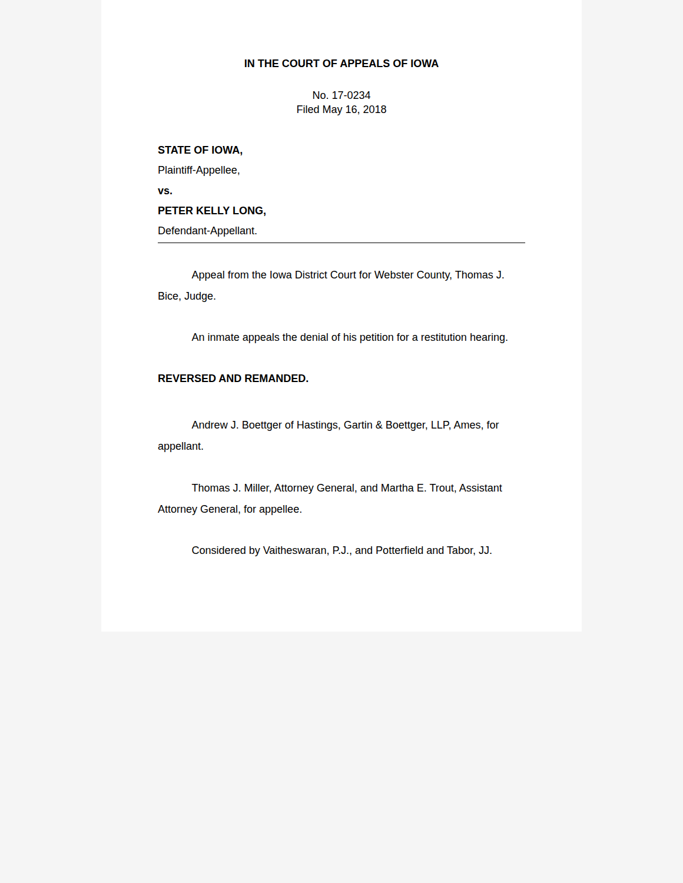IN THE COURT OF APPEALS OF IOWA
No. 17-0234
Filed May 16, 2018
STATE OF IOWA,
Plaintiff-Appellee,
vs.
PETER KELLY LONG,
Defendant-Appellant.
Appeal from the Iowa District Court for Webster County, Thomas J. Bice, Judge.
An inmate appeals the denial of his petition for a restitution hearing.
REVERSED AND REMANDED.
Andrew J. Boettger of Hastings, Gartin & Boettger, LLP, Ames, for appellant.
Thomas J. Miller, Attorney General, and Martha E. Trout, Assistant Attorney General, for appellee.
Considered by Vaitheswaran, P.J., and Potterfield and Tabor, JJ.